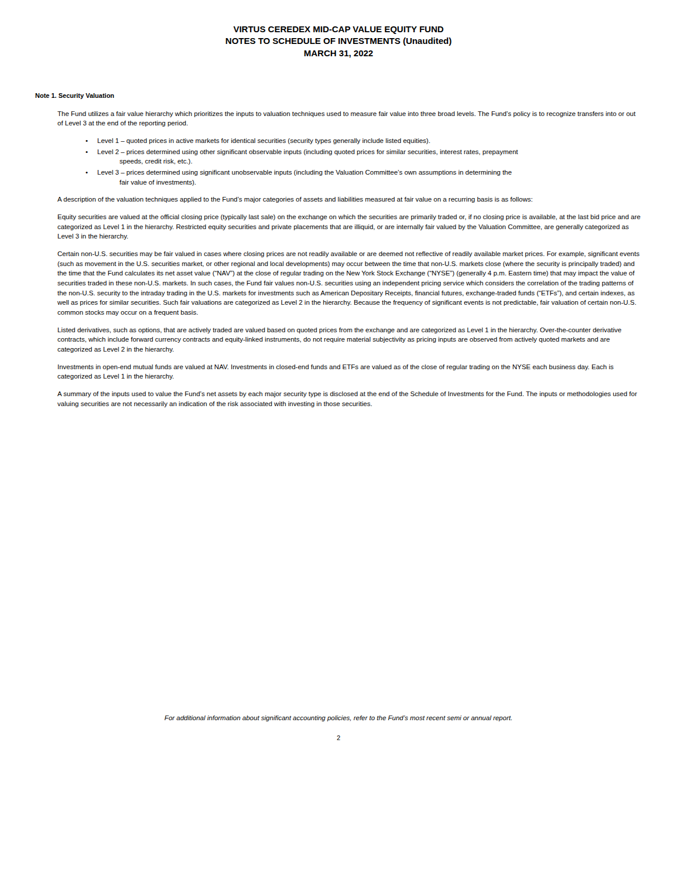VIRTUS CEREDEX MID-CAP VALUE EQUITY FUND
NOTES TO SCHEDULE OF INVESTMENTS (Unaudited)
MARCH 31, 2022
Note 1. Security Valuation
The Fund utilizes a fair value hierarchy which prioritizes the inputs to valuation techniques used to measure fair value into three broad levels. The Fund’s policy is to recognize transfers into or out of Level 3 at the end of the reporting period.
•Level 1 – quoted prices in active markets for identical securities (security types generally include listed equities).
•Level 2 – prices determined using other significant observable inputs (including quoted prices for similar securities, interest rates, prepayment speeds, credit risk, etc.).
•Level 3 – prices determined using significant unobservable inputs (including the Valuation Committee’s own assumptions in determining the fair value of investments).
A description of the valuation techniques applied to the Fund’s major categories of assets and liabilities measured at fair value on a recurring basis is as follows:
Equity securities are valued at the official closing price (typically last sale) on the exchange on which the securities are primarily traded or, if no closing price is available, at the last bid price and are categorized as Level 1 in the hierarchy. Restricted equity securities and private placements that are illiquid, or are internally fair valued by the Valuation Committee, are generally categorized as Level 3 in the hierarchy.
Certain non-U.S. securities may be fair valued in cases where closing prices are not readily available or are deemed not reflective of readily available market prices. For example, significant events (such as movement in the U.S. securities market, or other regional and local developments) may occur between the time that non-U.S. markets close (where the security is principally traded) and the time that the Fund calculates its net asset value (“NAV”) at the close of regular trading on the New York Stock Exchange (“NYSE”) (generally 4 p.m. Eastern time) that may impact the value of securities traded in these non-U.S. markets. In such cases, the Fund fair values non-U.S. securities using an independent pricing service which considers the correlation of the trading patterns of the non-U.S. security to the intraday trading in the U.S. markets for investments such as American Depositary Receipts, financial futures, exchange-traded funds (“ETFs”), and certain indexes, as well as prices for similar securities. Such fair valuations are categorized as Level 2 in the hierarchy. Because the frequency of significant events is not predictable, fair valuation of certain non-U.S. common stocks may occur on a frequent basis.
Listed derivatives, such as options, that are actively traded are valued based on quoted prices from the exchange and are categorized as Level 1 in the hierarchy. Over-the-counter derivative contracts, which include forward currency contracts and equity-linked instruments, do not require material subjectivity as pricing inputs are observed from actively quoted markets and are categorized as Level 2 in the hierarchy.
Investments in open-end mutual funds are valued at NAV. Investments in closed-end funds and ETFs are valued as of the close of regular trading on the NYSE each business day. Each is categorized as Level 1 in the hierarchy.
A summary of the inputs used to value the Fund’s net assets by each major security type is disclosed at the end of the Schedule of Investments for the Fund. The inputs or methodologies used for valuing securities are not necessarily an indication of the risk associated with investing in those securities.
For additional information about significant accounting policies, refer to the Fund’s most recent semi or annual report.
2